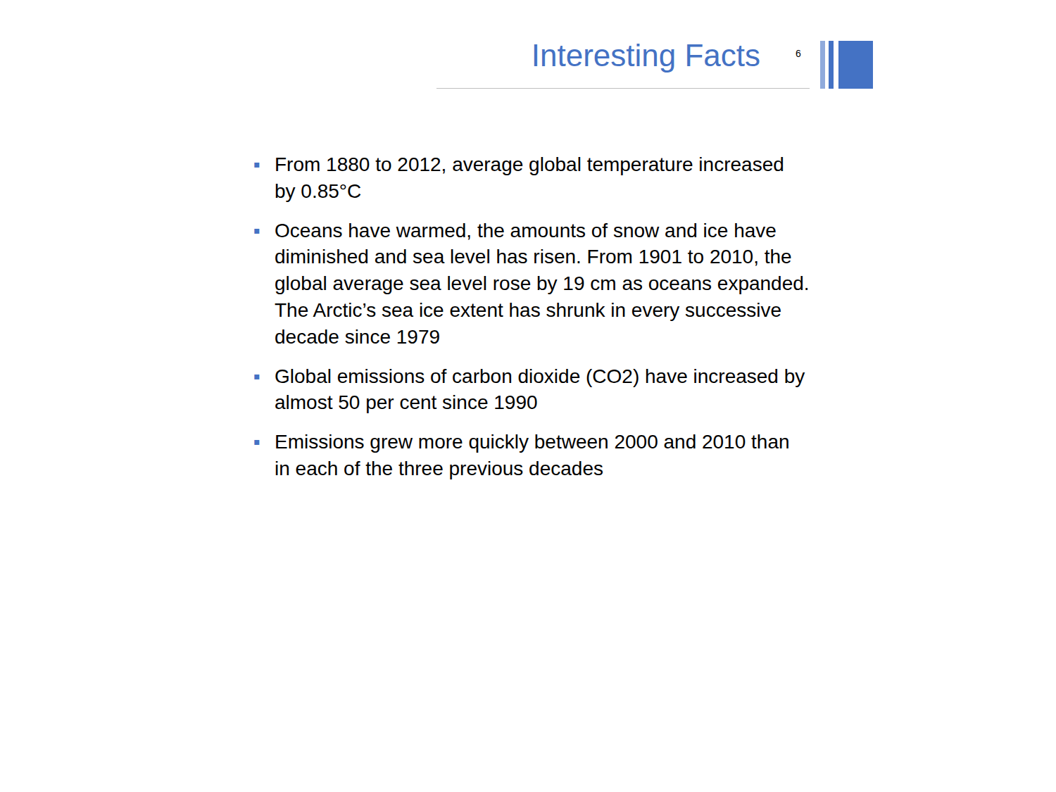Interesting Facts
6
From 1880 to 2012, average global temperature increased by 0.85°C
Oceans have warmed, the amounts of snow and ice have diminished and sea level has risen. From 1901 to 2010, the global average sea level rose by 19 cm as oceans expanded. The Arctic’s sea ice extent has shrunk in every successive decade since 1979
Global emissions of carbon dioxide (CO2) have increased by almost 50 per cent since 1990
Emissions grew more quickly between 2000 and 2010 than in each of the three previous decades